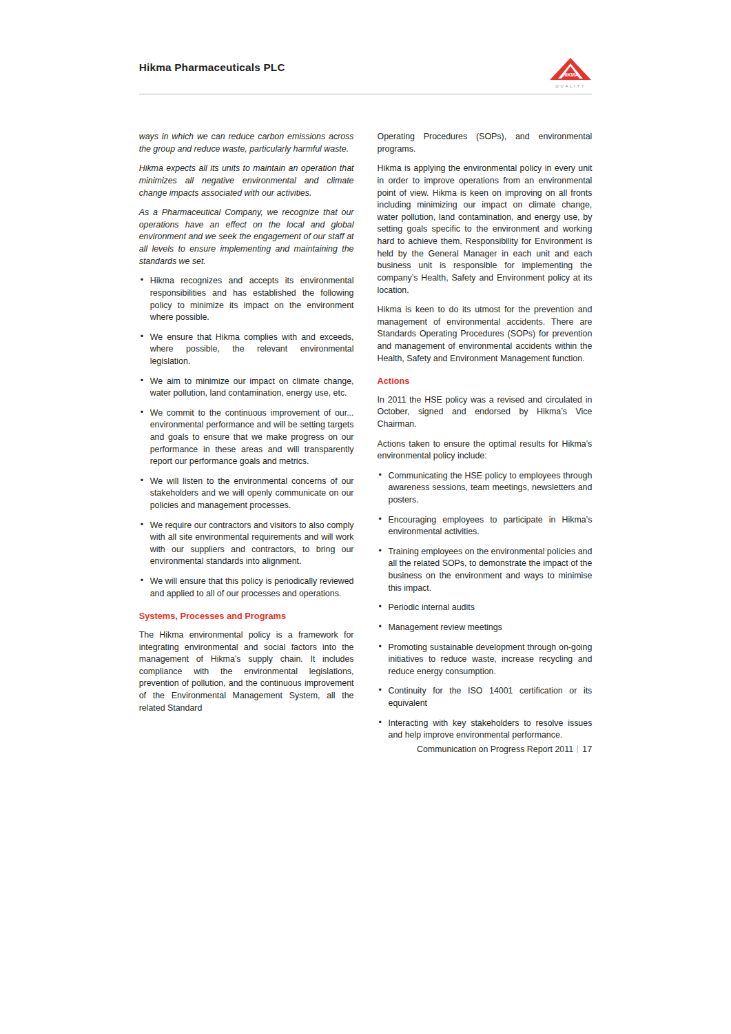Hikma Pharmaceuticals PLC
HIKMA
Quality
ways in which we can reduce carbon emissions across the group and reduce waste, particularly harmful waste.
Hikma expects all its units to maintain an operation that minimizes all negative environmental and climate change impacts associated with our activities.
As a Pharmaceutical Company, we recognize that our operations have an effect on the local and global environment and we seek the engagement of our staff at all levels to ensure implementing and maintaining the standards we set.
Hikma recognizes and accepts its environmental responsibilities and has established the following policy to minimize its impact on the environment where possible.
We ensure that Hikma complies with and exceeds, where possible, the relevant environmental legislation.
We aim to minimize our impact on climate change, water pollution, land contamination, energy use, etc.
We commit to the continuous improvement of our... environmental performance and will be setting targets and goals to ensure that we make progress on our performance in these areas and will transparently report our performance goals and metrics.
We will listen to the environmental concerns of our stakeholders and we will openly communicate on our policies and management processes.
We require our contractors and visitors to also comply with all site environmental requirements and will work with our suppliers and contractors, to bring our environmental standards into alignment.
We will ensure that this policy is periodically reviewed and applied to all of our processes and operations.
Systems, Processes and Programs
The Hikma environmental policy is a framework for integrating environmental and social factors into the management of Hikma’s supply chain. It includes compliance with the environmental legislations, prevention of pollution, and the continuous improvement of the Environmental Management System, all the related Standard
Operating Procedures (SOPs), and environmental programs.
Hikma is applying the environmental policy in every unit in order to improve operations from an environmental point of view. Hikma is keen on improving on all fronts including minimizing our impact on climate change, water pollution, land contamination, and energy use, by setting goals specific to the environment and working hard to achieve them. Responsibility for Environment is held by the General Manager in each unit and each business unit is responsible for implementing the company’s Health, Safety and Environment policy at its location.
Hikma is keen to do its utmost for the prevention and management of environmental accidents. There are Standards Operating Procedures (SOPs) for prevention and management of environmental accidents within the Health, Safety and Environment Management function.
Actions
In 2011 the HSE policy was a revised and circulated in October, signed and endorsed by Hikma’s Vice Chairman.
Actions taken to ensure the optimal results for Hikma’s environmental policy include:
Communicating the HSE policy to employees through awareness sessions, team meetings, newsletters and posters.
Encouraging employees to participate in Hikma’s environmental activities.
Training employees on the environmental policies and all the related SOPs, to demonstrate the impact of the business on the environment and ways to minimise this impact.
Periodic internal audits
Management review meetings
Promoting sustainable development through on-going initiatives to reduce waste, increase recycling and reduce energy consumption.
Continuity for the ISO 14001 certification or its equivalent
Interacting with key stakeholders to resolve issues and help improve environmental performance.
Communication on Progress Report 2011 17